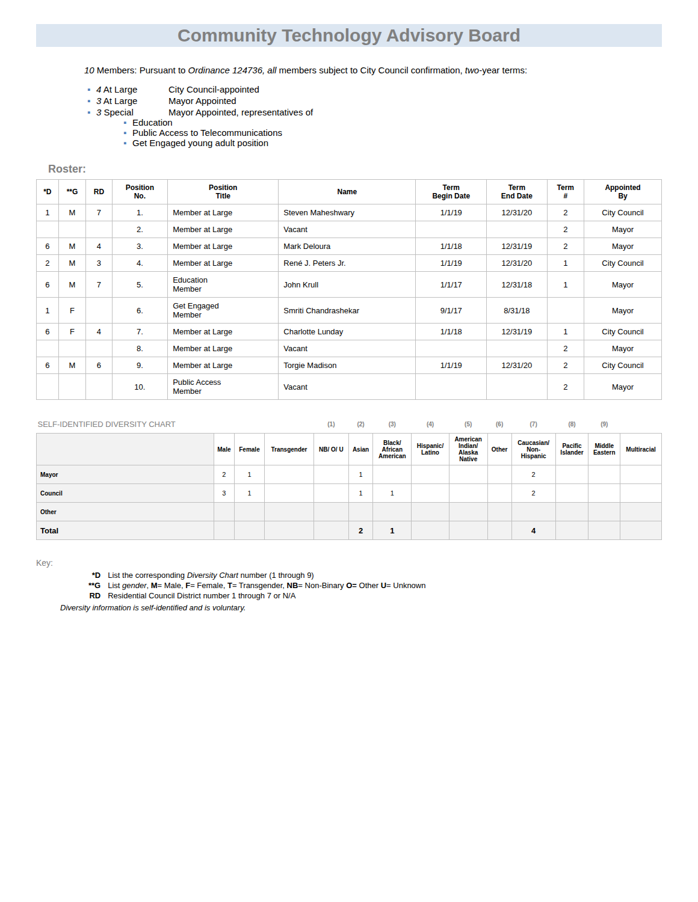Community Technology Advisory Board
10 Members: Pursuant to Ordinance 124736, all members subject to City Council confirmation, two-year terms:
4 At Large City Council-appointed
3 At Large Mayor Appointed
3 Special Mayor Appointed, representatives of
Education
Public Access to Telecommunications
Get Engaged young adult position
Roster:
| *D | **G | RD | Position No. | Position Title | Name | Term Begin Date | Term End Date | Term # | Appointed By |
| --- | --- | --- | --- | --- | --- | --- | --- | --- | --- |
| 1 | M | 7 | 1. | Member at Large | Steven Maheshwary | 1/1/19 | 12/31/20 | 2 | City Council |
| | | | 2. | Member at Large | Vacant | | | 2 | Mayor |
| 6 | M | 4 | 3. | Member at Large | Mark Deloura | 1/1/18 | 12/31/19 | 2 | Mayor |
| 2 | M | 3 | 4. | Member at Large | René J. Peters Jr. | 1/1/19 | 12/31/20 | 1 | City Council |
| 6 | M | 7 | 5. | Education Member | John Krull | 1/1/17 | 12/31/18 | 1 | Mayor |
| 1 | F | | 6. | Get Engaged Member | Smriti Chandrashekar | 9/1/17 | 8/31/18 | | Mayor |
| 6 | F | 4 | 7. | Member at Large | Charlotte Lunday | 1/1/18 | 12/31/19 | 1 | City Council |
| | | | 8. | Member at Large | Vacant | | | 2 | Mayor |
| 6 | M | 6 | 9. | Member at Large | Torgie Madison | 1/1/19 | 12/31/20 | 2 | City Council |
| | | | 10. | Public Access Member | Vacant | | | 2 | Mayor |
| SELF-IDENTIFIED DIVERSITY CHART | | | | (1) | (2) | (3) | (4) | (5) | (6) | (7) | (8) | (9) |
| --- | --- | --- | --- | --- | --- | --- | --- | --- | --- | --- | --- | --- |
| | Male | Female | Transgender | NB/ O/ U | Asian | Black/ African American | Hispanic/ Latino | American Indian/ Alaska Native | Other | Caucasian/ Non- Hispanic | Pacific Islander | Middle Eastern | Multiracial |
| Mayor | 2 | 1 | | | 1 | | | | | 2 | | | |
| Council | 3 | 1 | | | 1 | 1 | | | | 2 | | | |
| Other | | | | | | | | | | | | | |
| Total | | | | | 2 | 1 | | | | 4 | | | |
Key:
| *D | List the corresponding Diversity Chart number (1 through 9) |
| **G | List gender , M = Male, F = Female, T = Transgender, NB = Non-Binary O= Other U = Unknown |
| RD | Residential Council District number 1 through 7 or N/A |
Diversity information is self-identified and is voluntary.